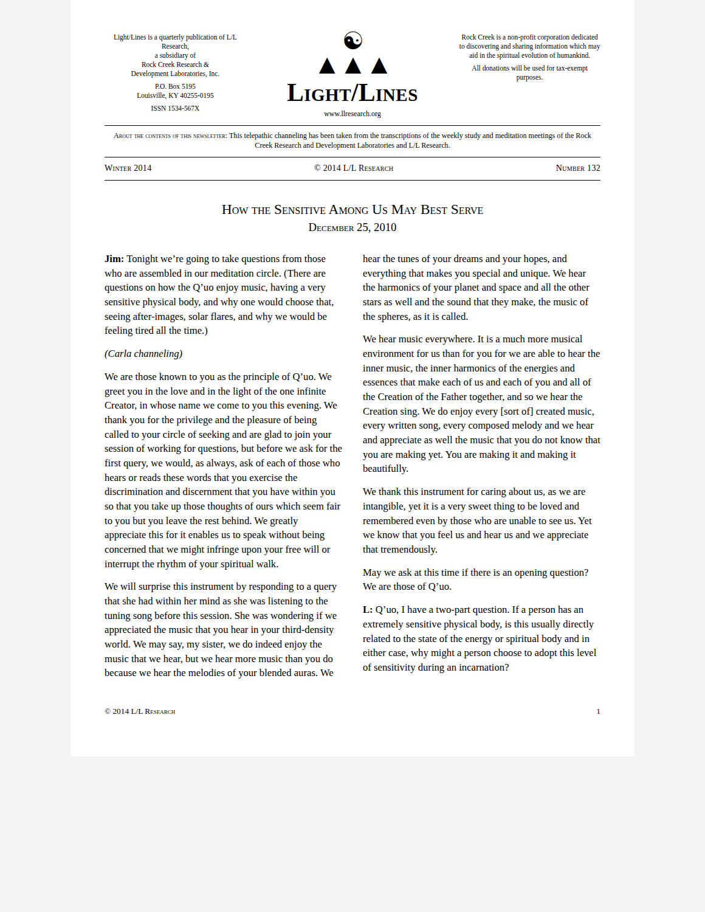Light/Lines is a quarterly publication of L/L Research,
a subsidiary of
Rock Creek Research &
Development Laboratories, Inc.
P.O. Box 5195
Louisville, KY 40255-0195
ISSN 1534-567X
☯ ▲▲▲
Light/Lines
www.llresearch.org
Rock Creek is a non-profit corporation dedicated to discovering and sharing information which may aid in the spiritual evolution of humankind.
All donations will be used for tax-exempt purposes.
About the contents of this newsletter: This telepathic channeling has been taken from the transcriptions of the weekly study and meditation meetings of the Rock Creek Research and Development Laboratories and L/L Research.
Winter 2014 © 2014 L/L Research Number 132
How the Sensitive Among Us May Best Serve
December 25, 2010
Jim: Tonight we’re going to take questions from those who are assembled in our meditation circle. (There are questions on how the Q’uo enjoy music, having a very sensitive physical body, and why one would choose that, seeing after-images, solar flares, and why we would be feeling tired all the time.)
(Carla channeling)
We are those known to you as the principle of Q’uo. We greet you in the love and in the light of the one infinite Creator, in whose name we come to you this evening. We thank you for the privilege and the pleasure of being called to your circle of seeking and are glad to join your session of working for questions, but before we ask for the first query, we would, as always, ask of each of those who hears or reads these words that you exercise the discrimination and discernment that you have within you so that you take up those thoughts of ours which seem fair to you but you leave the rest behind. We greatly appreciate this for it enables us to speak without being concerned that we might infringe upon your free will or interrupt the rhythm of your spiritual walk.
We will surprise this instrument by responding to a query that she had within her mind as she was listening to the tuning song before this session. She was wondering if we appreciated the music that you hear in your third-density world. We may say, my sister, we do indeed enjoy the music that we hear, but we hear more music than you do because we hear the melodies of your blended auras. We hear the tunes of your dreams and your hopes, and everything that makes you special and unique. We hear the harmonics of your planet and space and all the other stars as well and the sound that they make, the music of the spheres, as it is called.
We hear music everywhere. It is a much more musical environment for us than for you for we are able to hear the inner music, the inner harmonics of the energies and essences that make each of us and each of you and all of the Creation of the Father together, and so we hear the Creation sing. We do enjoy every [sort of] created music, every written song, every composed melody and we hear and appreciate as well the music that you do not know that you are making yet. You are making it and making it beautifully.
We thank this instrument for caring about us, as we are intangible, yet it is a very sweet thing to be loved and remembered even by those who are unable to see us. Yet we know that you feel us and hear us and we appreciate that tremendously.
May we ask at this time if there is an opening question? We are those of Q’uo.
L: Q’uo, I have a two-part question. If a person has an extremely sensitive physical body, is this usually directly related to the state of the energy or spiritual body and in either case, why might a person choose to adopt this level of sensitivity during an incarnation?
© 2014 L/L Research 1